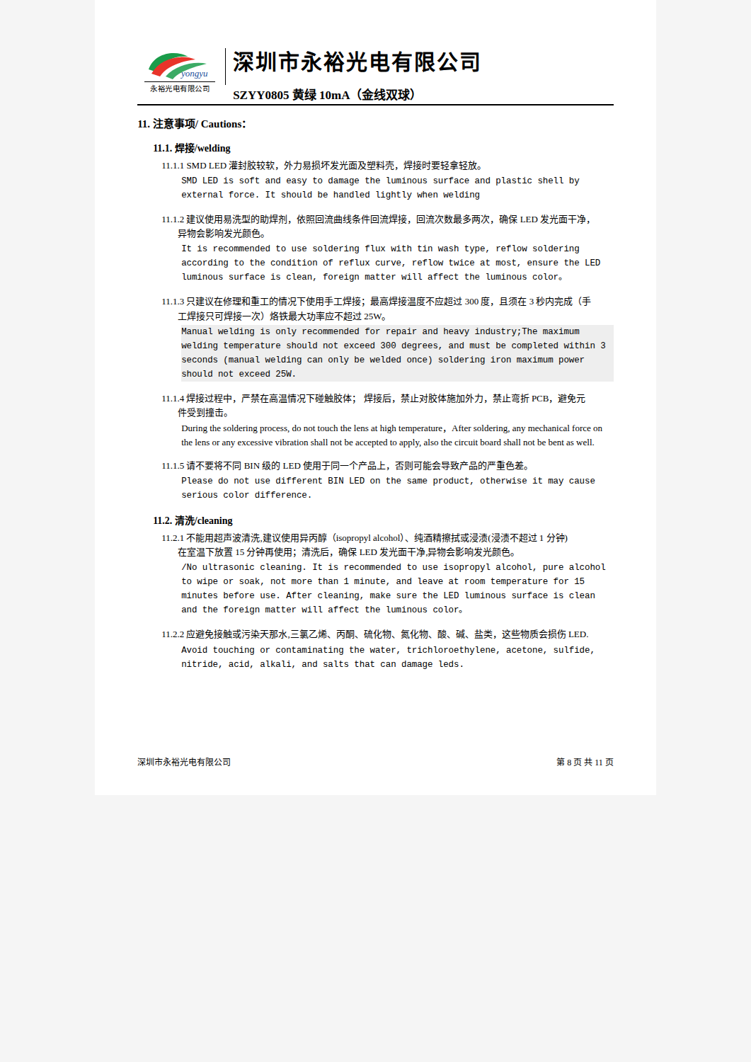yongyu
永裕光电有限公司
深圳市永裕光电有限公司
SZYY0805 黄绿 10mA（金线双球）
11. 注意事项/ Cautions：
11.1. 焊接/welding
11.1.1 SMD LED 灌封胶较软，外力易损坏发光面及塑料壳，焊接时要轻拿轻放。
SMD LED is soft and easy to damage the luminous surface and plastic shell by external force. It should be handled lightly when welding
11.1.2 建议使用易洗型的助焊剂，依照回流曲线条件回流焊接，回流次数最多两次，确保 LED 发光面干净，
异物会影响发光颜色。
It is recommended to use soldering flux with tin wash type, reflow soldering according to the condition of reflux curve, reflow twice at most, ensure the LED luminous surface is clean, foreign matter will affect the luminous color。
11.1.3 只建议在修理和重工的情况下使用手工焊接；最高焊接温度不应超过 300 度，且须在 3 秒内完成（手
工焊接只可焊接一次）烙铁最大功率应不超过 25W。
Manual welding is only recommended for repair and heavy industry;The maximum welding temperature should not exceed 300 degrees, and must be completed within 3 seconds (manual welding can only be welded once) soldering iron maximum power should not exceed 25W.
11.1.4 焊接过程中，严禁在高温情况下碰触胶体； 焊接后，禁止对胶体施加外力，禁止弯折 PCB，避免元
件受到撞击。
During the soldering process, do not touch the lens at high temperature，After soldering, any mechanical force on the lens or any excessive vibration shall not be accepted to apply, also the circuit board shall not be bent as well.
11.1.5 请不要将不同 BIN 级的 LED 使用于同一个产品上，否则可能会导致产品的严重色差。
Please do not use different BIN LED on the same product, otherwise it may cause serious color difference.
11.2. 清洗/cleaning
11.2.1 不能用超声波清洗,建议使用异丙醇（isopropyl alcohol）、纯酒精擦拭或浸渍(浸渍不超过 1 分钟)
在室温下放置 15 分钟再使用；清洗后，确保 LED 发光面干净,异物会影响发光颜色。
/No ultrasonic cleaning. It is recommended to use isopropyl alcohol, pure alcohol to wipe or soak, not more than 1 minute, and leave at room temperature for 15 minutes before use. After cleaning, make sure the LED luminous surface is clean and the foreign matter will affect the luminous color。
11.2.2 应避免接触或污染天那水,三氯乙烯、丙酮、硫化物、氮化物、酸、碱、盐类，这些物质会损伤 LED.
Avoid touching or contaminating the water, trichloroethylene, acetone, sulfide, nitride, acid, alkali, and salts that can damage leds.
深圳市永裕光电有限公司
第 8 页 共 11 页